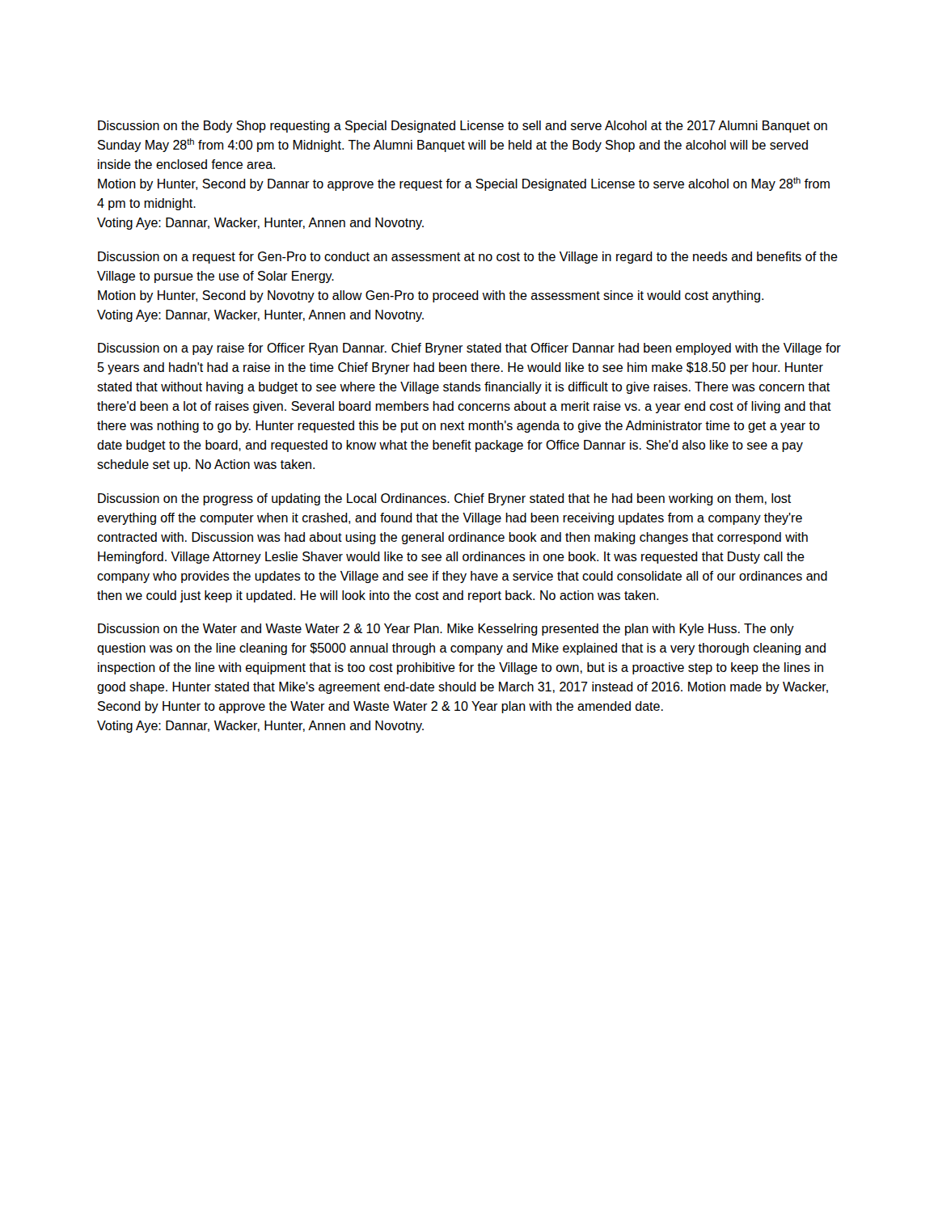Discussion on the Body Shop requesting a Special Designated License to sell and serve Alcohol at the 2017 Alumni Banquet on Sunday May 28th from 4:00 pm to Midnight. The Alumni Banquet will be held at the Body Shop and the alcohol will be served inside the enclosed fence area.
Motion by Hunter, Second by Dannar to approve the request for a Special Designated License to serve alcohol on May 28th from 4 pm to midnight.
Voting Aye: Dannar, Wacker, Hunter, Annen and Novotny.
Discussion on a request for Gen-Pro to conduct an assessment at no cost to the Village in regard to the needs and benefits of the Village to pursue the use of Solar Energy.
Motion by Hunter, Second by Novotny to allow Gen-Pro to proceed with the assessment since it would cost anything.
Voting Aye: Dannar, Wacker, Hunter, Annen and Novotny.
Discussion on a pay raise for Officer Ryan Dannar. Chief Bryner stated that Officer Dannar had been employed with the Village for 5 years and hadn't had a raise in the time Chief Bryner had been there. He would like to see him make $18.50 per hour. Hunter stated that without having a budget to see where the Village stands financially it is difficult to give raises. There was concern that there'd been a lot of raises given. Several board members had concerns about a merit raise vs. a year end cost of living and that there was nothing to go by. Hunter requested this be put on next month's agenda to give the Administrator time to get a year to date budget to the board, and requested to know what the benefit package for Office Dannar is. She'd also like to see a pay schedule set up. No Action was taken.
Discussion on the progress of updating the Local Ordinances. Chief Bryner stated that he had been working on them, lost everything off the computer when it crashed, and found that the Village had been receiving updates from a company they're contracted with. Discussion was had about using the general ordinance book and then making changes that correspond with Hemingford. Village Attorney Leslie Shaver would like to see all ordinances in one book. It was requested that Dusty call the company who provides the updates to the Village and see if they have a service that could consolidate all of our ordinances and then we could just keep it updated. He will look into the cost and report back. No action was taken.
Discussion on the Water and Waste Water 2 & 10 Year Plan. Mike Kesselring presented the plan with Kyle Huss. The only question was on the line cleaning for $5000 annual through a company and Mike explained that is a very thorough cleaning and inspection of the line with equipment that is too cost prohibitive for the Village to own, but is a proactive step to keep the lines in good shape. Hunter stated that Mike's agreement end-date should be March 31, 2017 instead of 2016. Motion made by Wacker, Second by Hunter to approve the Water and Waste Water 2 & 10 Year plan with the amended date.
Voting Aye: Dannar, Wacker, Hunter, Annen and Novotny.